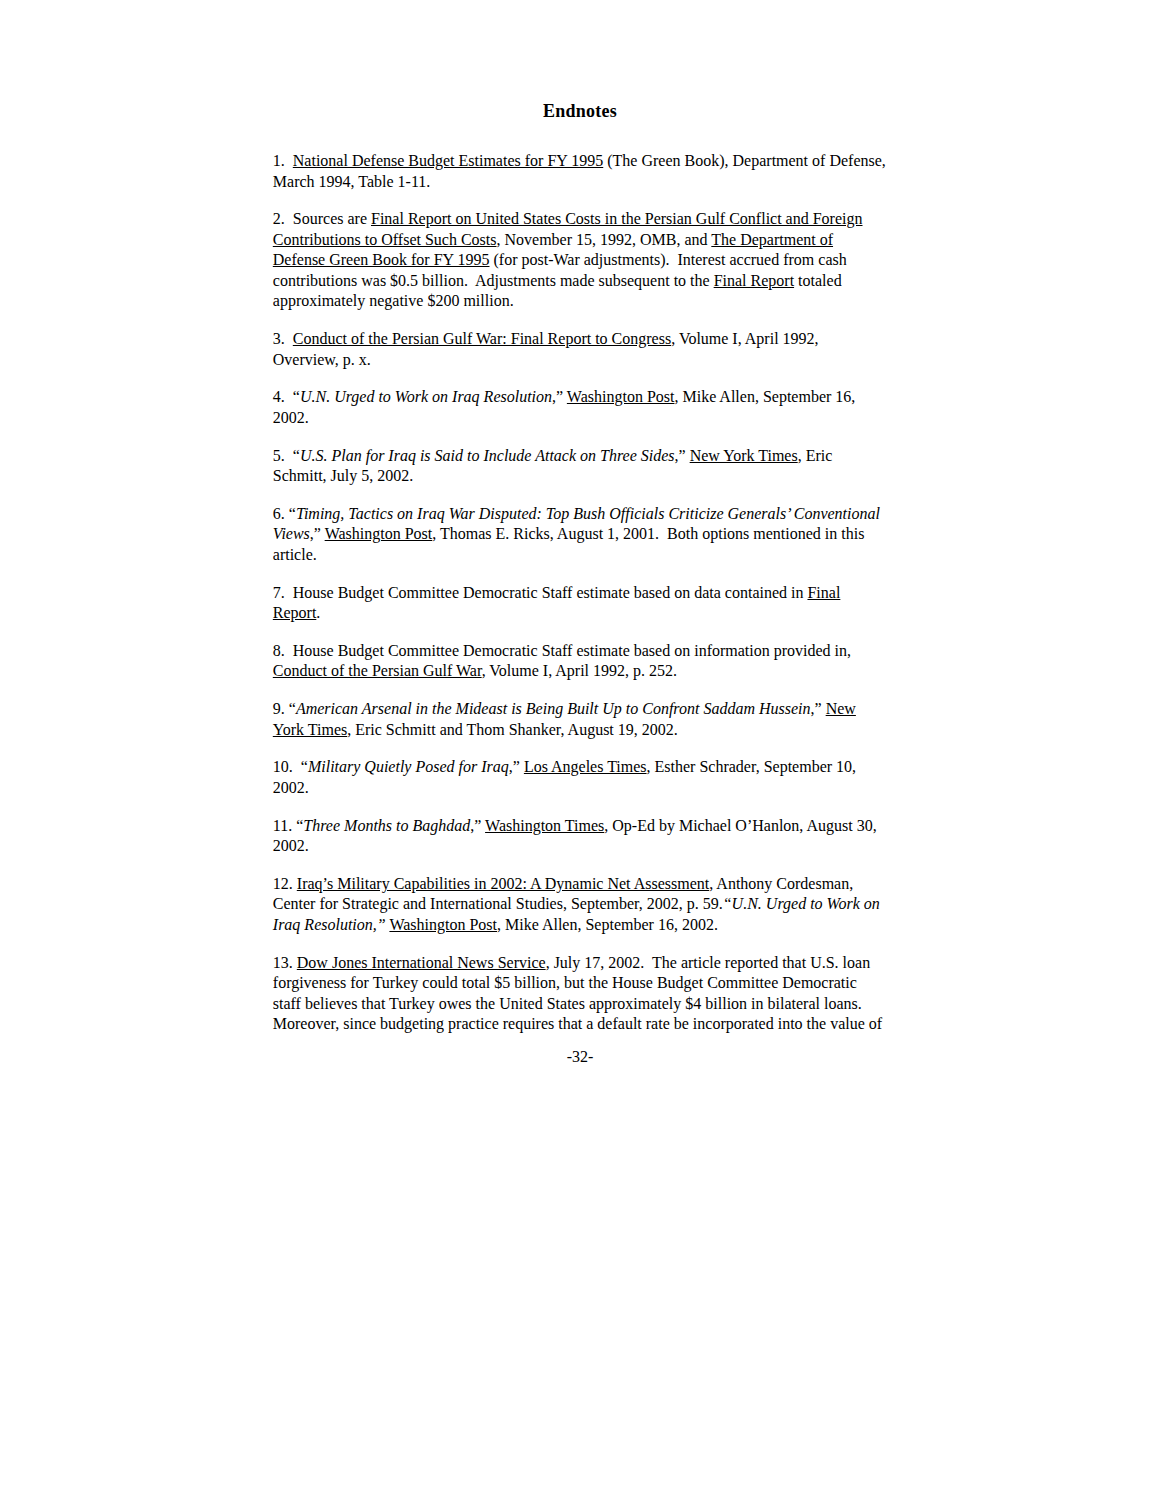Endnotes
1. National Defense Budget Estimates for FY 1995 (The Green Book), Department of Defense, March 1994, Table 1-11.
2. Sources are Final Report on United States Costs in the Persian Gulf Conflict and Foreign Contributions to Offset Such Costs, November 15, 1992, OMB, and The Department of Defense Green Book for FY 1995 (for post-War adjustments). Interest accrued from cash contributions was $0.5 billion. Adjustments made subsequent to the Final Report totaled approximately negative $200 million.
3. Conduct of the Persian Gulf War: Final Report to Congress, Volume I, April 1992, Overview, p. x.
4. “U.N. Urged to Work on Iraq Resolution,” Washington Post, Mike Allen, September 16, 2002.
5. “U.S. Plan for Iraq is Said to Include Attack on Three Sides,” New York Times, Eric Schmitt, July 5, 2002.
6. “Timing, Tactics on Iraq War Disputed: Top Bush Officials Criticize Generals’ Conventional Views,” Washington Post, Thomas E. Ricks, August 1, 2001. Both options mentioned in this article.
7. House Budget Committee Democratic Staff estimate based on data contained in Final Report.
8. House Budget Committee Democratic Staff estimate based on information provided in, Conduct of the Persian Gulf War, Volume I, April 1992, p. 252.
9. “American Arsenal in the Mideast is Being Built Up to Confront Saddam Hussein,” New York Times, Eric Schmitt and Thom Shanker, August 19, 2002.
10. “Military Quietly Posed for Iraq,” Los Angeles Times, Esther Schrader, September 10, 2002.
11. “Three Months to Baghdad,” Washington Times, Op-Ed by Michael O’Hanlon, August 30, 2002.
12. Iraq’s Military Capabilities in 2002: A Dynamic Net Assessment, Anthony Cordesman, Center for Strategic and International Studies, September, 2002, p. 59.“U.N. Urged to Work on Iraq Resolution,” Washington Post, Mike Allen, September 16, 2002.
13. Dow Jones International News Service, July 17, 2002. The article reported that U.S. loan forgiveness for Turkey could total $5 billion, but the House Budget Committee Democratic staff believes that Turkey owes the United States approximately $4 billion in bilateral loans. Moreover, since budgeting practice requires that a default rate be incorporated into the value of
-32-